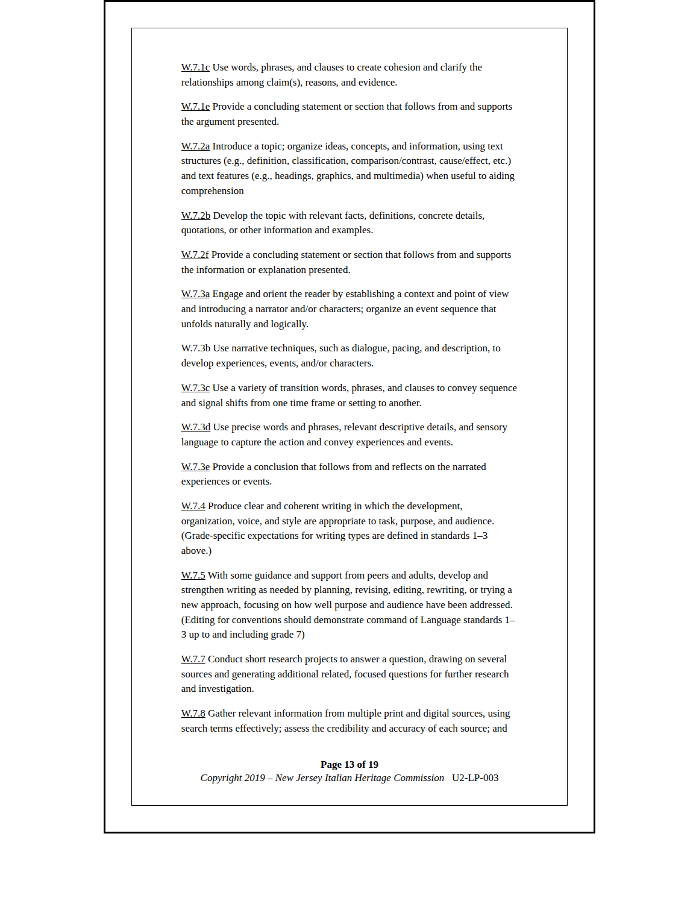W.7.1c Use words, phrases, and clauses to create cohesion and clarify the relationships among claim(s), reasons, and evidence.
W.7.1e Provide a concluding statement or section that follows from and supports the argument presented.
W.7.2a Introduce a topic; organize ideas, concepts, and information, using text structures (e.g., definition, classification, comparison/contrast, cause/effect, etc.) and text features (e.g., headings, graphics, and multimedia) when useful to aiding comprehension
W.7.2b Develop the topic with relevant facts, definitions, concrete details, quotations, or other information and examples.
W.7.2f Provide a concluding statement or section that follows from and supports the information or explanation presented.
W.7.3a Engage and orient the reader by establishing a context and point of view and introducing a narrator and/or characters; organize an event sequence that unfolds naturally and logically.
W.7.3b Use narrative techniques, such as dialogue, pacing, and description, to develop experiences, events, and/or characters.
W.7.3c Use a variety of transition words, phrases, and clauses to convey sequence and signal shifts from one time frame or setting to another.
W.7.3d Use precise words and phrases, relevant descriptive details, and sensory language to capture the action and convey experiences and events.
W.7.3e Provide a conclusion that follows from and reflects on the narrated experiences or events.
W.7.4 Produce clear and coherent writing in which the development, organization, voice, and style are appropriate to task, purpose, and audience. (Grade-specific expectations for writing types are defined in standards 1–3 above.)
W.7.5 With some guidance and support from peers and adults, develop and strengthen writing as needed by planning, revising, editing, rewriting, or trying a new approach, focusing on how well purpose and audience have been addressed. (Editing for conventions should demonstrate command of Language standards 1–3 up to and including grade 7)
W.7.7 Conduct short research projects to answer a question, drawing on several sources and generating additional related, focused questions for further research and investigation.
W.7.8 Gather relevant information from multiple print and digital sources, using search terms effectively; assess the credibility and accuracy of each source; and
Page 13 of 19
Copyright 2019 – New Jersey Italian Heritage Commission U2-LP-003